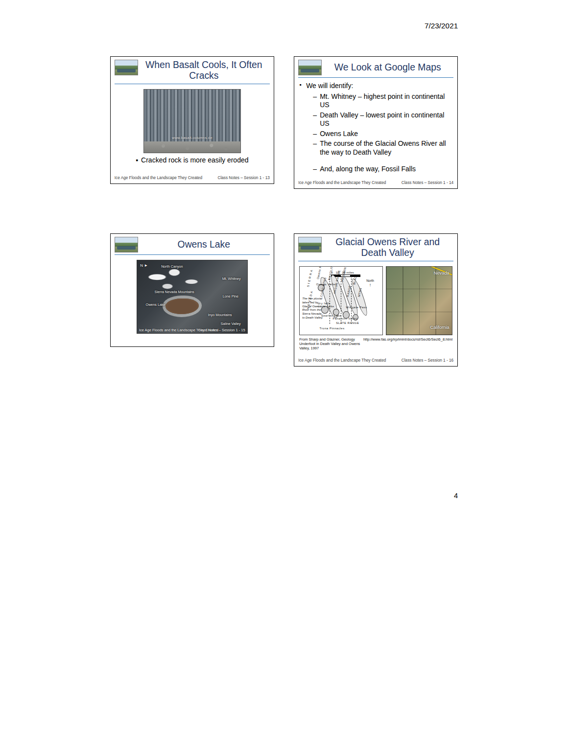7/23/2021
When Basalt Cools, It Often Cracks
www.basalt-columns.de
Cracked rock is more easily eroded
Ice Age Floods and the Landscape They Created Class Notes – Session 1 - 13
We Look at Google Maps
We will identify:
Mt. Whitney – highest point in continental US
Death Valley – lowest point in continental US
Owens Lake
The course of the Glacial Owens River all the way to Death Valley
And, along the way, Fossil Falls
Ice Age Floods and the Landscape They Created Class Notes – Session 1 - 14
Owens Lake
N ► North Canyon Mt. Whitney Sierra Nevada Mountains Lone Pine Owens Lake Inyo Mountains Saline Valley Ice Age Floods and the Landscape They Created Class Notes – Session 1 - 15
Glacial Owens River and Death Valley
0 10 20 miles
North
The five pluvial lakes fed by Glacial Owens River from the Sierra Nevada to Death Valley.
S I E R R A N E V A D A Owens R. COSO MTNS RHYOLITE ARGUS RANGE PANAMINT RANGE BLACK MTNS Owens Valley dry falls Little Lake Searles Lake Trona Pinnacles SLATE RANGE Wingate Pass Panamint Valley
Nevada California
From Sharp and Glazner, Geology Underfoot in Death Valley and Owens Valley, 1997
http://www.fas.org/irp/imint/docs/rst/Sect6/Sect6_8.html
Ice Age Floods and the Landscape They Created Class Notes – Session 1 - 16
4